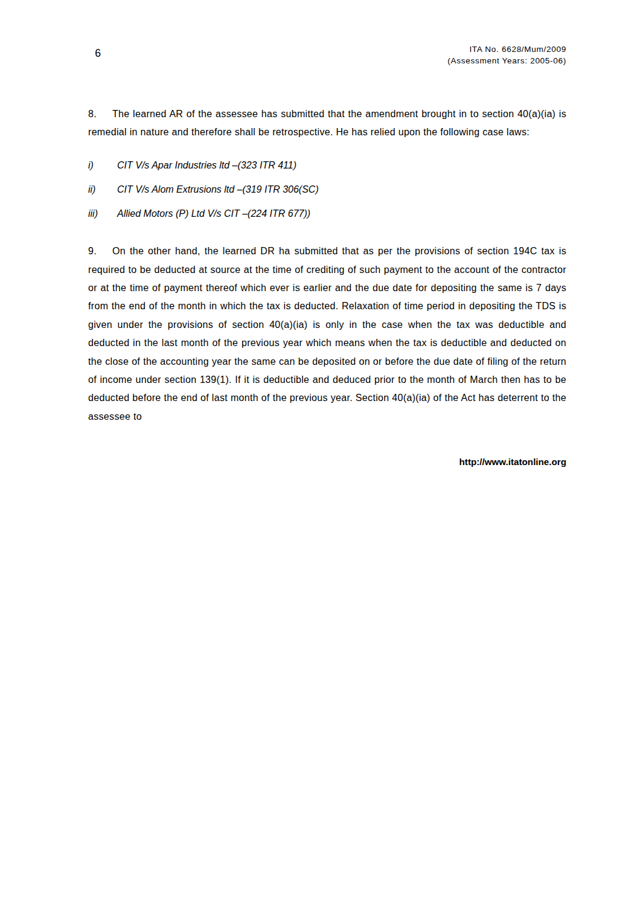6
ITA No. 6628/Mum/2009
(Assessment Years: 2005-06)
8. The learned AR of the assessee has submitted that the amendment brought in to section 40(a)(ia) is remedial in nature and therefore shall be retrospective. He has relied upon the following case laws:
i) CIT V/s Apar Industries ltd –(323 ITR 411)
ii) CIT V/s Alom Extrusions ltd –(319 ITR 306(SC)
iii) Allied Motors (P) Ltd V/s CIT –(224 ITR 677))
9. On the other hand, the learned DR ha submitted that as per the provisions of section 194C tax is required to be deducted at source at the time of crediting of such payment to the account of the contractor or at the time of payment thereof which ever is earlier and the due date for depositing the same is 7 days from the end of the month in which the tax is deducted. Relaxation of time period in depositing the TDS is given under the provisions of section 40(a)(ia) is only in the case when the tax was deductible and deducted in the last month of the previous year which means when the tax is deductible and deducted on the close of the accounting year the same can be deposited on or before the due date of filing of the return of income under section 139(1). If it is deductible and deduced prior to the month of March then has to be deducted before the end of last month of the previous year. Section 40(a)(ia) of the Act has deterrent to the assessee to
http://www.itatonline.org